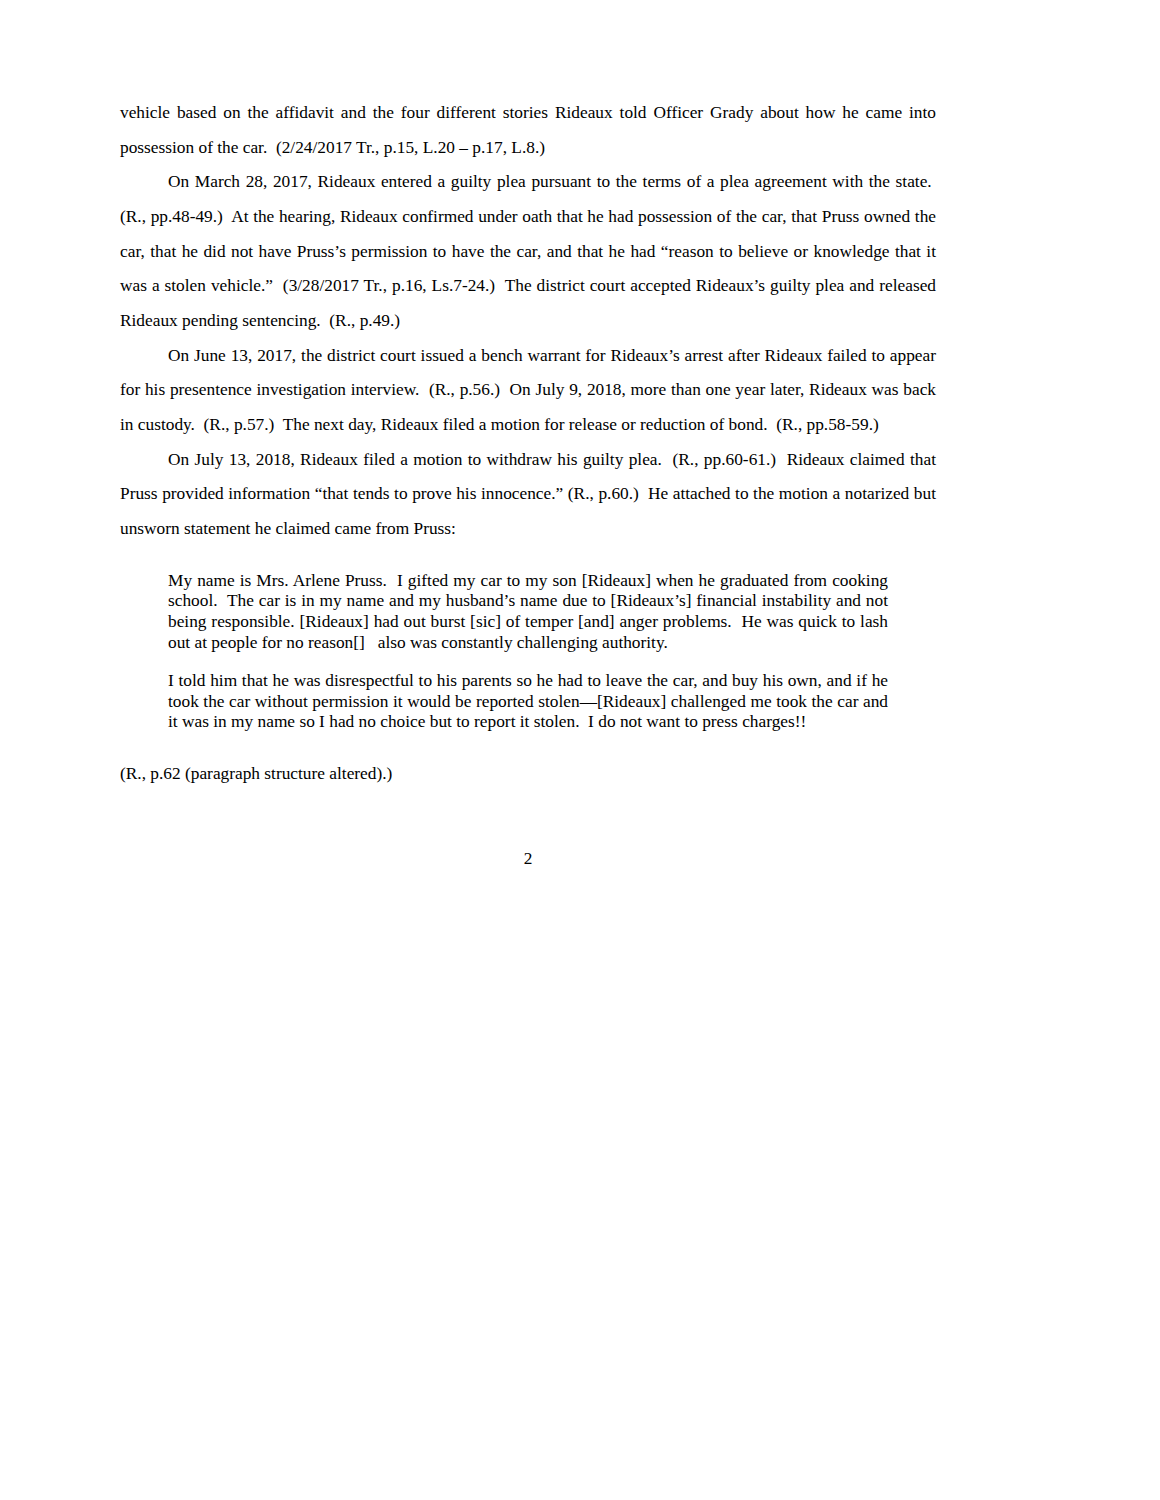vehicle based on the affidavit and the four different stories Rideaux told Officer Grady about how he came into possession of the car. (2/24/2017 Tr., p.15, L.20 – p.17, L.8.)
On March 28, 2017, Rideaux entered a guilty plea pursuant to the terms of a plea agreement with the state. (R., pp.48-49.) At the hearing, Rideaux confirmed under oath that he had possession of the car, that Pruss owned the car, that he did not have Pruss’s permission to have the car, and that he had “reason to believe or knowledge that it was a stolen vehicle.” (3/28/2017 Tr., p.16, Ls.7-24.) The district court accepted Rideaux’s guilty plea and released Rideaux pending sentencing. (R., p.49.)
On June 13, 2017, the district court issued a bench warrant for Rideaux’s arrest after Rideaux failed to appear for his presentence investigation interview. (R., p.56.) On July 9, 2018, more than one year later, Rideaux was back in custody. (R., p.57.) The next day, Rideaux filed a motion for release or reduction of bond. (R., pp.58-59.)
On July 13, 2018, Rideaux filed a motion to withdraw his guilty plea. (R., pp.60-61.) Rideaux claimed that Pruss provided information “that tends to prove his innocence.” (R., p.60.) He attached to the motion a notarized but unsworn statement he claimed came from Pruss:
My name is Mrs. Arlene Pruss. I gifted my car to my son [Rideaux] when he graduated from cooking school. The car is in my name and my husband’s name due to [Rideaux’s] financial instability and not being responsible. [Rideaux] had out burst [sic] of temper [and] anger problems. He was quick to lash out at people for no reason[] also was constantly challenging authority.
I told him that he was disrespectful to his parents so he had to leave the car, and buy his own, and if he took the car without permission it would be reported stolen—[Rideaux] challenged me took the car and it was in my name so I had no choice but to report it stolen. I do not want to press charges!!
(R., p.62 (paragraph structure altered).)
2